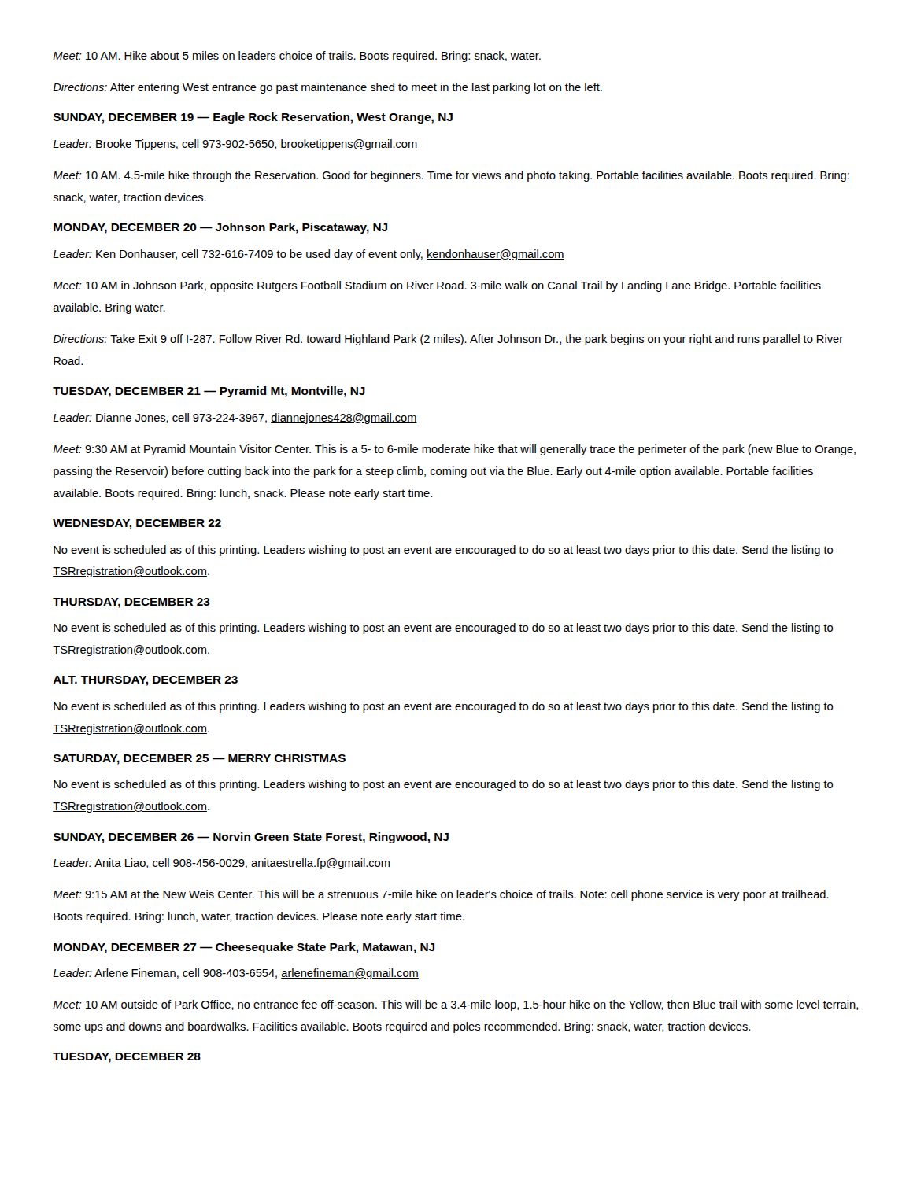Meet: 10 AM. Hike about 5 miles on leaders choice of trails. Boots required. Bring: snack, water.
Directions: After entering West entrance go past maintenance shed to meet in the last parking lot on the left.
SUNDAY, DECEMBER 19 — Eagle Rock Reservation, West Orange, NJ
Leader: Brooke Tippens, cell 973-902-5650, brooketippens@gmail.com
Meet: 10 AM. 4.5-mile hike through the Reservation. Good for beginners. Time for views and photo taking. Portable facilities available. Boots required. Bring: snack, water, traction devices.
MONDAY, DECEMBER 20 — Johnson Park, Piscataway, NJ
Leader: Ken Donhauser, cell 732-616-7409 to be used day of event only, kendonhauser@gmail.com
Meet: 10 AM in Johnson Park, opposite Rutgers Football Stadium on River Road. 3-mile walk on Canal Trail by Landing Lane Bridge. Portable facilities available. Bring water.
Directions: Take Exit 9 off I-287. Follow River Rd. toward Highland Park (2 miles). After Johnson Dr., the park begins on your right and runs parallel to River Road.
TUESDAY, DECEMBER 21 — Pyramid Mt, Montville, NJ
Leader: Dianne Jones, cell 973-224-3967, diannejones428@gmail.com
Meet: 9:30 AM at Pyramid Mountain Visitor Center. This is a 5- to 6-mile moderate hike that will generally trace the perimeter of the park (new Blue to Orange, passing the Reservoir) before cutting back into the park for a steep climb, coming out via the Blue. Early out 4-mile option available. Portable facilities available. Boots required. Bring: lunch, snack. Please note early start time.
WEDNESDAY, DECEMBER 22
No event is scheduled as of this printing. Leaders wishing to post an event are encouraged to do so at least two days prior to this date. Send the listing to TSRregistration@outlook.com.
THURSDAY, DECEMBER 23
No event is scheduled as of this printing. Leaders wishing to post an event are encouraged to do so at least two days prior to this date. Send the listing to TSRregistration@outlook.com.
ALT. THURSDAY, DECEMBER 23
No event is scheduled as of this printing. Leaders wishing to post an event are encouraged to do so at least two days prior to this date. Send the listing to TSRregistration@outlook.com.
SATURDAY, DECEMBER 25 — MERRY CHRISTMAS
No event is scheduled as of this printing. Leaders wishing to post an event are encouraged to do so at least two days prior to this date. Send the listing to TSRregistration@outlook.com.
SUNDAY, DECEMBER 26 — Norvin Green State Forest, Ringwood, NJ
Leader: Anita Liao, cell 908-456-0029, anitaestrella.fp@gmail.com
Meet: 9:15 AM at the New Weis Center. This will be a strenuous 7-mile hike on leader's choice of trails. Note: cell phone service is very poor at trailhead. Boots required. Bring: lunch, water, traction devices. Please note early start time.
MONDAY, DECEMBER 27 — Cheesequake State Park, Matawan, NJ
Leader: Arlene Fineman, cell 908-403-6554, arlenefineman@gmail.com
Meet: 10 AM outside of Park Office, no entrance fee off-season. This will be a 3.4-mile loop, 1.5-hour hike on the Yellow, then Blue trail with some level terrain, some ups and downs and boardwalks. Facilities available. Boots required and poles recommended. Bring: snack, water, traction devices.
TUESDAY, DECEMBER 28